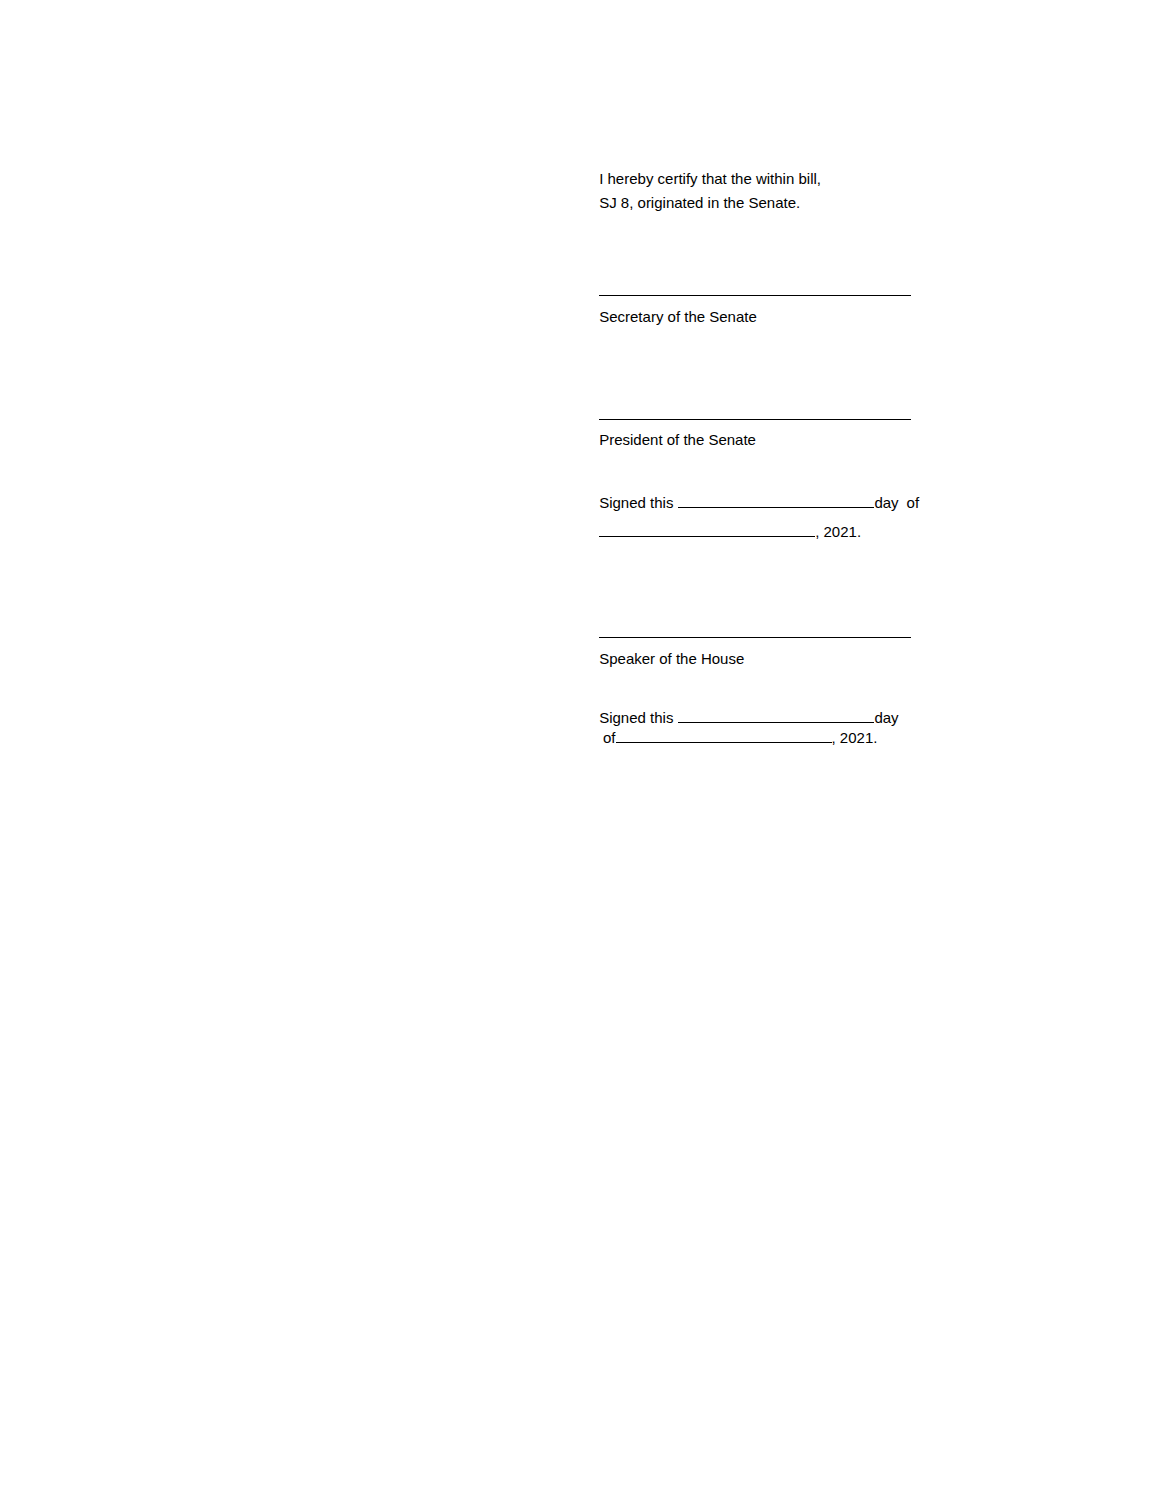I hereby certify that the within bill,
SJ 8, originated in the Senate.
Secretary of the Senate
President of the Senate
Signed this day of , 2021.
Speaker of the House
Signed this day
of , 2021.